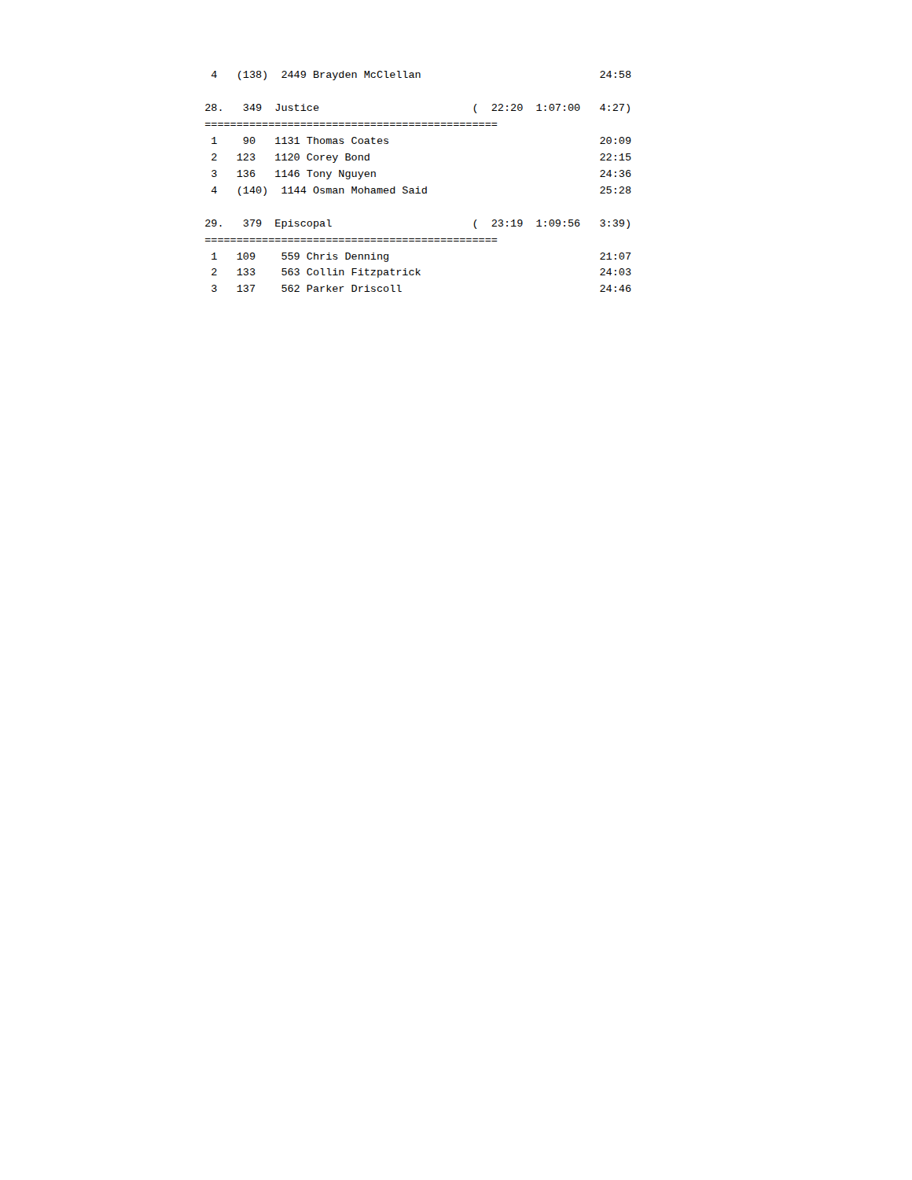4   (138)  2449 Brayden McClellan                            24:58

  28.   349  Justice                        (  22:20  1:07:00   4:27)
  ==============================================
   1    90   1131 Thomas Coates                                 20:09
   2   123   1120 Corey Bond                                    22:15
   3   136   1146 Tony Nguyen                                   24:36
   4   (140)  1144 Osman Mohamed Said                           25:28

  29.   379  Episcopal                      (  23:19  1:09:56   3:39)
  ==============================================
   1   109    559 Chris Denning                                 21:07
   2   133    563 Collin Fitzpatrick                            24:03
   3   137    562 Parker Driscoll                               24:46